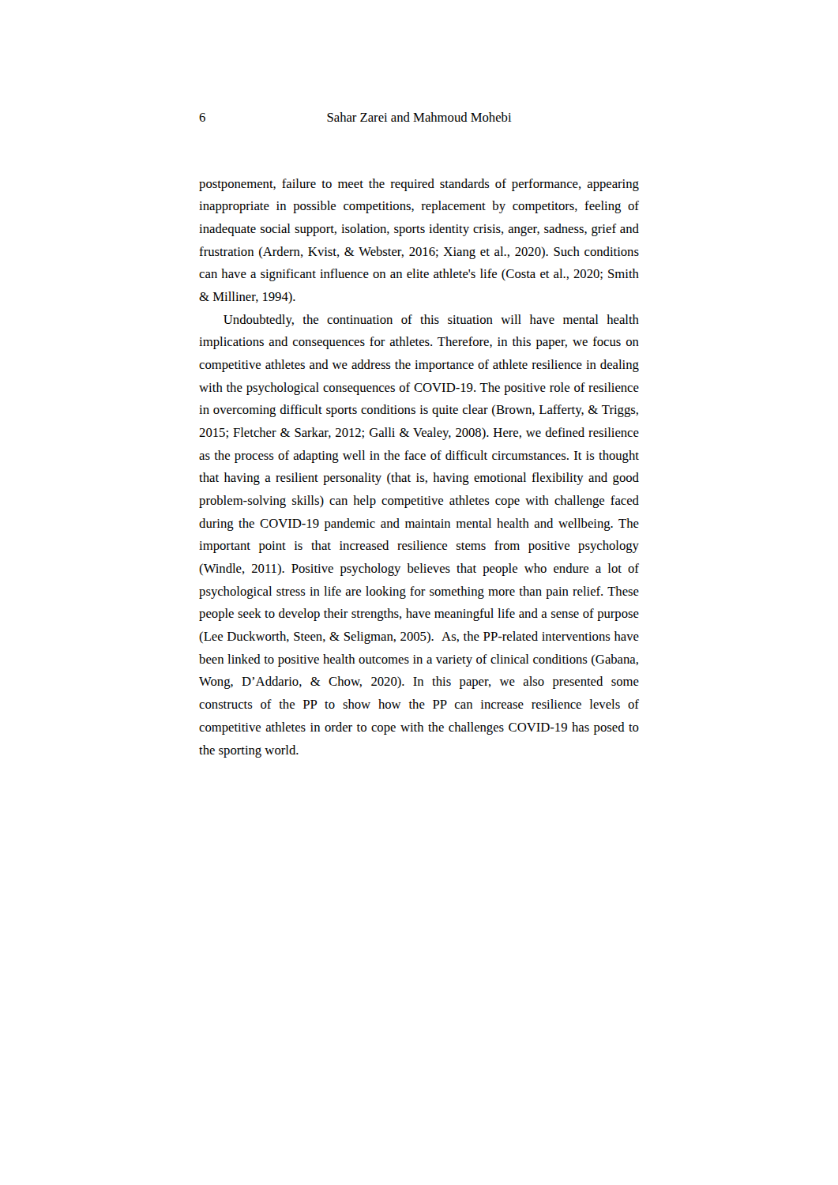6 Sahar Zarei and Mahmoud Mohebi
postponement, failure to meet the required standards of performance, appearing inappropriate in possible competitions, replacement by competitors, feeling of inadequate social support, isolation, sports identity crisis, anger, sadness, grief and frustration (Ardern, Kvist, & Webster, 2016; Xiang et al., 2020). Such conditions can have a significant influence on an elite athlete's life (Costa et al., 2020; Smith & Milliner, 1994).
Undoubtedly, the continuation of this situation will have mental health implications and consequences for athletes. Therefore, in this paper, we focus on competitive athletes and we address the importance of athlete resilience in dealing with the psychological consequences of COVID-19. The positive role of resilience in overcoming difficult sports conditions is quite clear (Brown, Lafferty, & Triggs, 2015; Fletcher & Sarkar, 2012; Galli & Vealey, 2008). Here, we defined resilience as the process of adapting well in the face of difficult circumstances. It is thought that having a resilient personality (that is, having emotional flexibility and good problem-solving skills) can help competitive athletes cope with challenge faced during the COVID-19 pandemic and maintain mental health and wellbeing. The important point is that increased resilience stems from positive psychology (Windle, 2011). Positive psychology believes that people who endure a lot of psychological stress in life are looking for something more than pain relief. These people seek to develop their strengths, have meaningful life and a sense of purpose (Lee Duckworth, Steen, & Seligman, 2005). As, the PP-related interventions have been linked to positive health outcomes in a variety of clinical conditions (Gabana, Wong, D’Addario, & Chow, 2020). In this paper, we also presented some constructs of the PP to show how the PP can increase resilience levels of competitive athletes in order to cope with the challenges COVID-19 has posed to the sporting world.